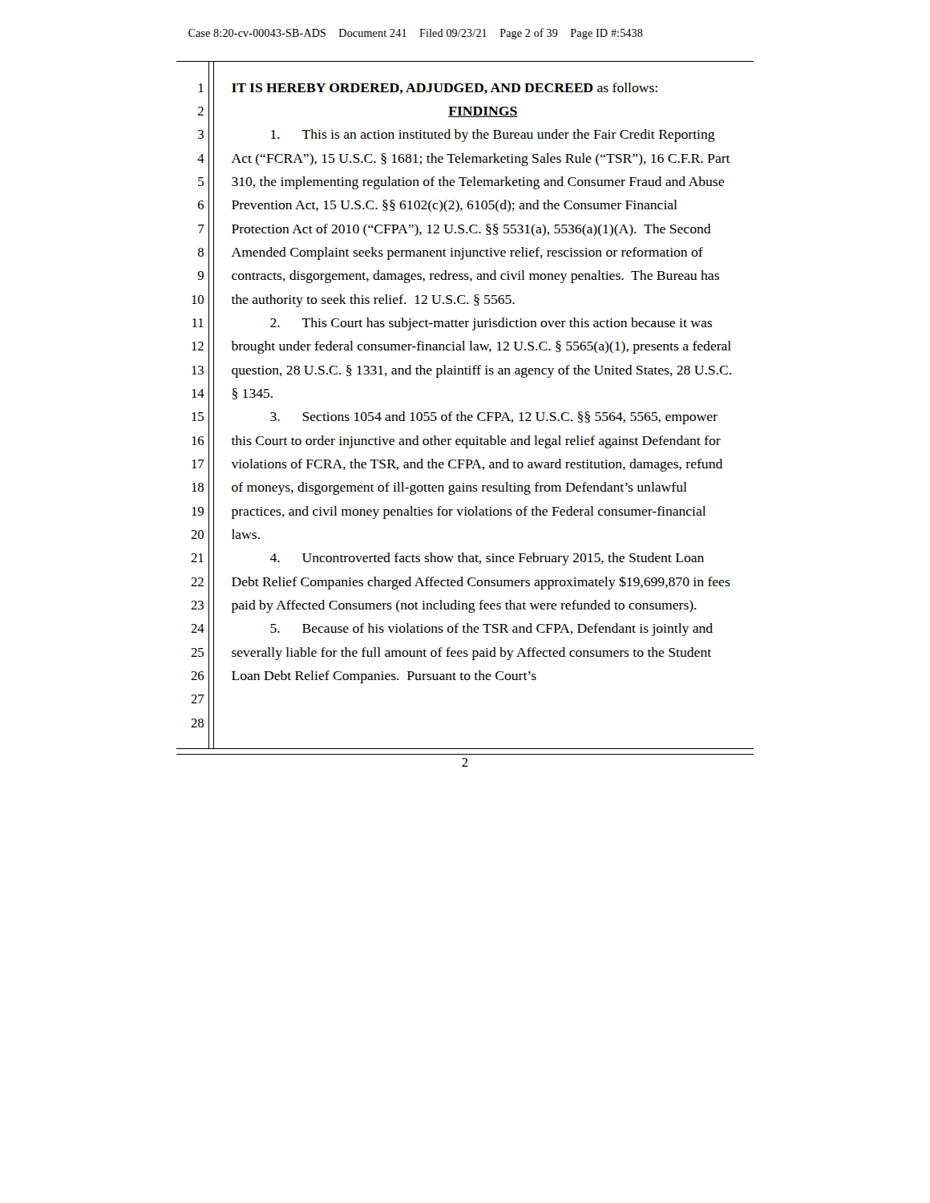Case 8:20-cv-00043-SB-ADS Document 241 Filed 09/23/21 Page 2 of 39 Page ID #:5438
1
2
3
4
5
6
7
8
9
10
11
12
13
14
15
16
17
18
19
20
21
22
23
24
25
26
27
28
IT IS HEREBY ORDERED, ADJUDGED, AND DECREED as follows:
FINDINGS
1. This is an action instituted by the Bureau under the Fair Credit Reporting Act (“FCRA”), 15 U.S.C. § 1681; the Telemarketing Sales Rule (“TSR”), 16 C.F.R. Part 310, the implementing regulation of the Telemarketing and Consumer Fraud and Abuse Prevention Act, 15 U.S.C. §§ 6102(c)(2), 6105(d); and the Consumer Financial Protection Act of 2010 (“CFPA”), 12 U.S.C. §§ 5531(a), 5536(a)(1)(A). The Second Amended Complaint seeks permanent injunctive relief, rescission or reformation of contracts, disgorgement, damages, redress, and civil money penalties. The Bureau has the authority to seek this relief. 12 U.S.C. § 5565.
2. This Court has subject-matter jurisdiction over this action because it was brought under federal consumer-financial law, 12 U.S.C. § 5565(a)(1), presents a federal question, 28 U.S.C. § 1331, and the plaintiff is an agency of the United States, 28 U.S.C. § 1345.
3. Sections 1054 and 1055 of the CFPA, 12 U.S.C. §§ 5564, 5565, empower this Court to order injunctive and other equitable and legal relief against Defendant for violations of FCRA, the TSR, and the CFPA, and to award restitution, damages, refund of moneys, disgorgement of ill-gotten gains resulting from Defendant’s unlawful practices, and civil money penalties for violations of the Federal consumer-financial laws.
4. Uncontroverted facts show that, since February 2015, the Student Loan Debt Relief Companies charged Affected Consumers approximately $19,699,870 in fees paid by Affected Consumers (not including fees that were refunded to consumers).
5. Because of his violations of the TSR and CFPA, Defendant is jointly and severally liable for the full amount of fees paid by Affected consumers to the Student Loan Debt Relief Companies. Pursuant to the Court’s
2